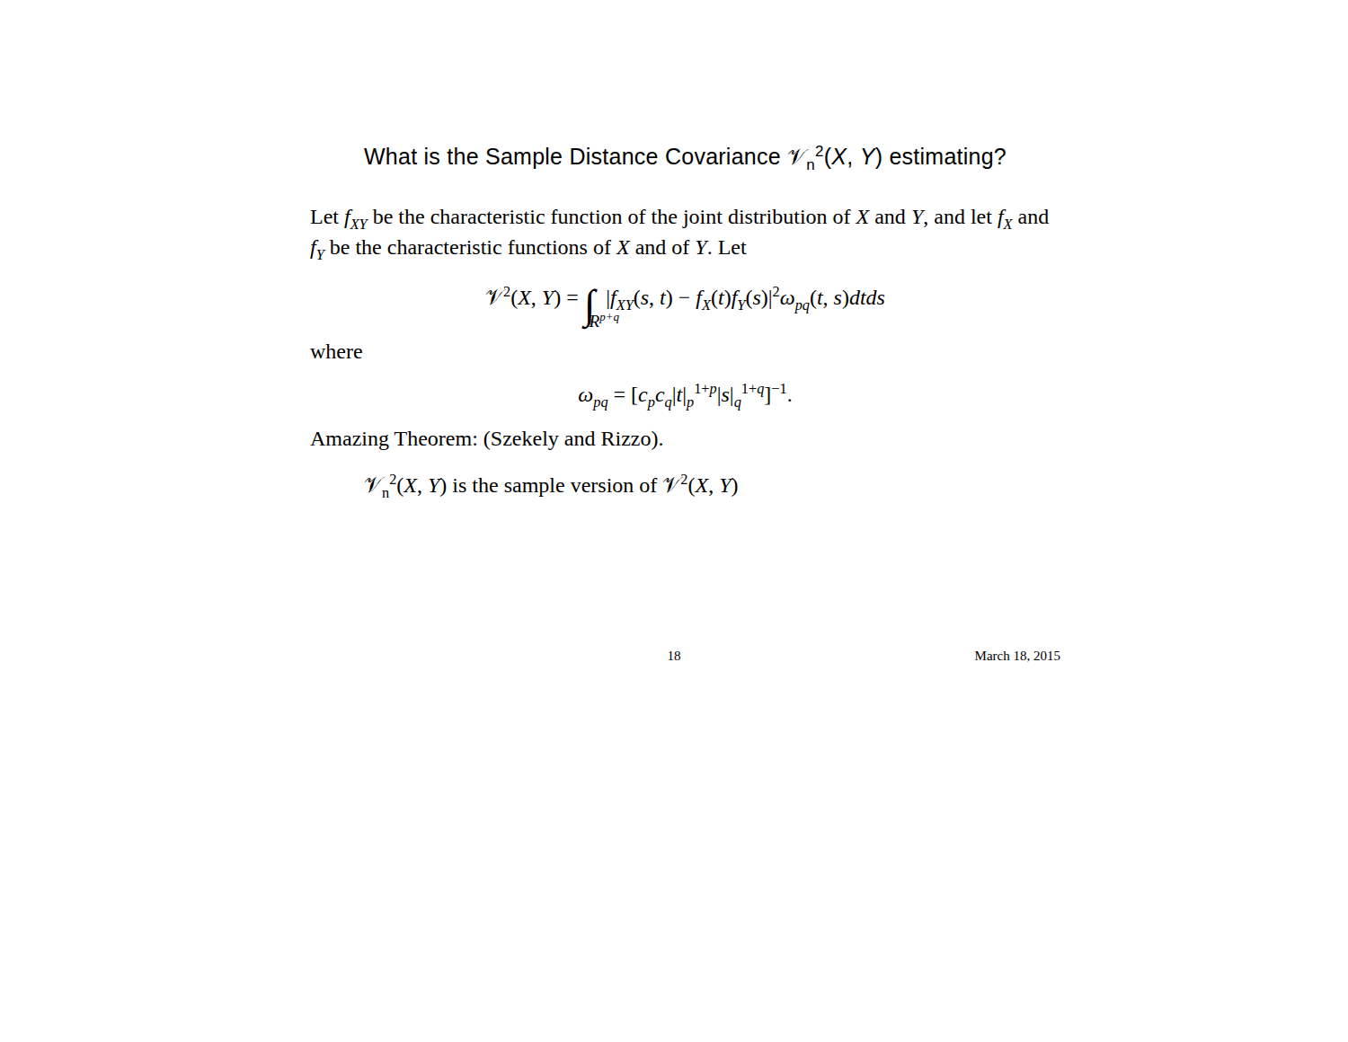What is the Sample Distance Covariance 𝒱n2(X, Y) estimating?
Let fXY be the characteristic function of the joint distribution of X and Y, and let fX and fY be the characteristic functions of X and of Y. Let
𝒱2(X, Y) = ∫Rp+q |fXY(s, t) − fX(t)fY(s)|2ωpq(t, s)dtds
where
ωpq = [cpcq|t|p1+p|s|q1+q]−1.
Amazing Theorem: (Szekely and Rizzo).
𝒱n2(X, Y) is the sample version of 𝒱2(X, Y)
18
March 18, 2015